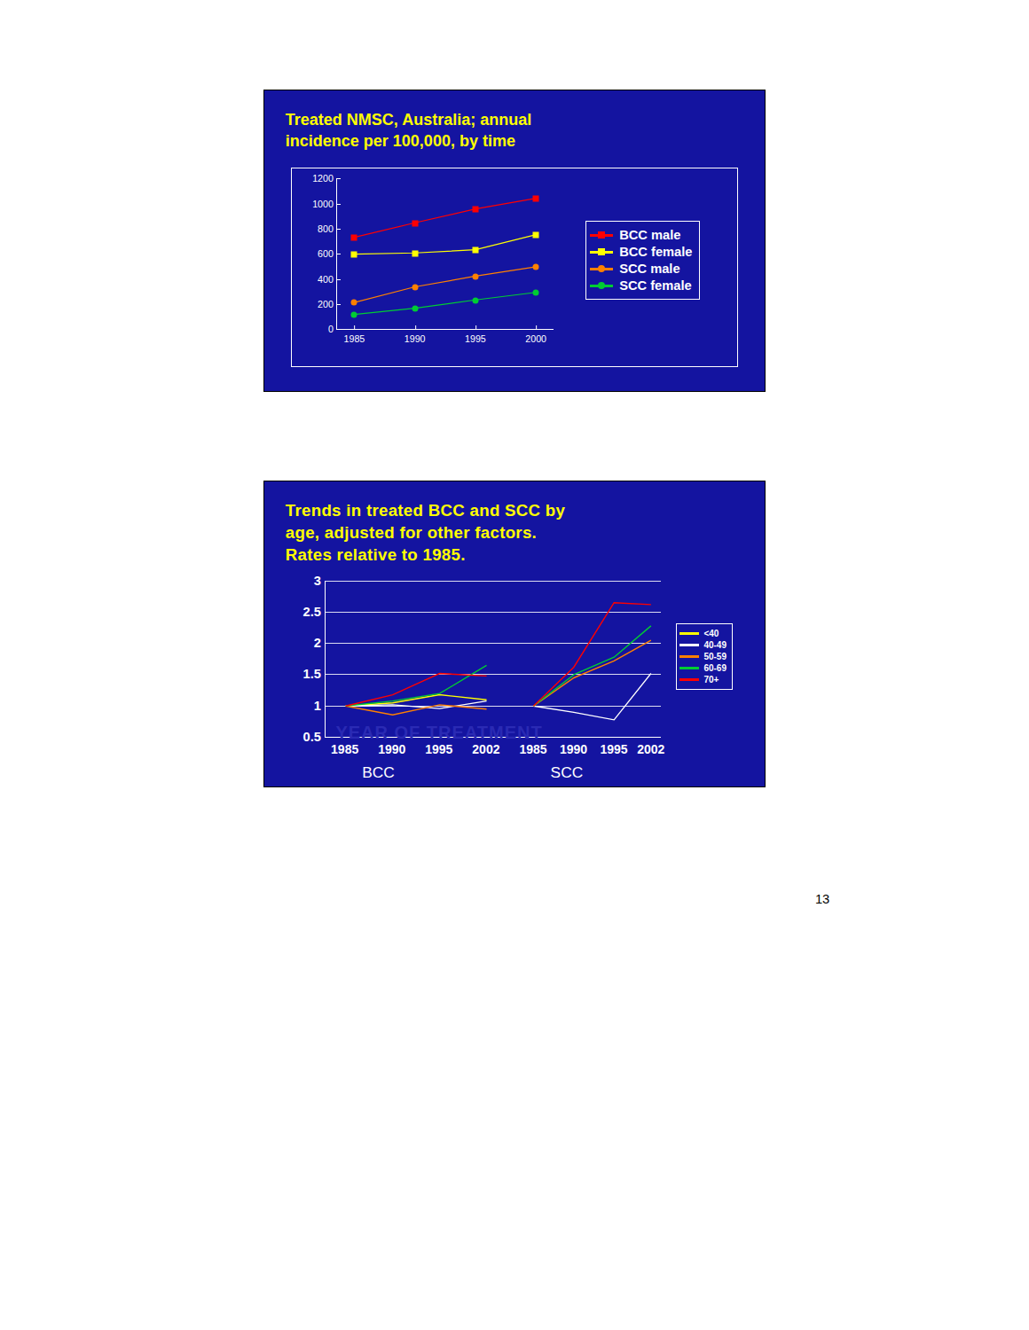Treated NMSC, Australia; annual
incidence per 100,000, by time
1200 1000 800 600 400 200 0 1985 1990 1995 2000
BCC male
BCC female
SCC male
SCC female
Trends in treated BCC and SCC by
age, adjusted for other factors.
Rates relative to 1985.
3 2.5 2 1.5 1 0.5
YEAR OF TREATMENT
1985 1990 1995 2002 1985 1990 1995 2002
BCC SCC
<40
40-49
50-59
60-69
70+
13